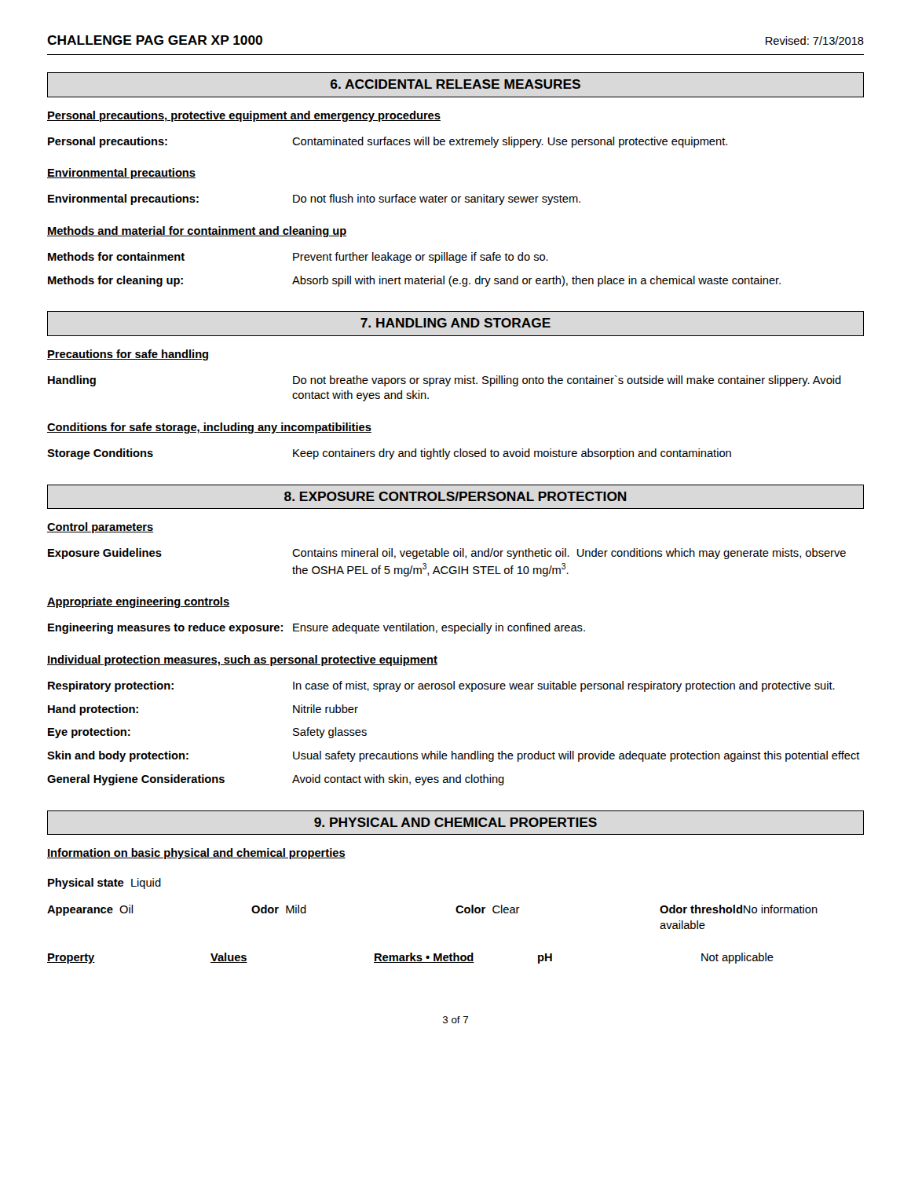CHALLENGE PAG GEAR XP 1000 Revised: 7/13/2018
6. ACCIDENTAL RELEASE MEASURES
Personal precautions, protective equipment and emergency procedures
| Personal precautions: | Contaminated surfaces will be extremely slippery. Use personal protective equipment. |
Environmental precautions
| Environmental precautions: | Do not flush into surface water or sanitary sewer system. |
Methods and material for containment and cleaning up
| Methods for containment | Prevent further leakage or spillage if safe to do so. |
| Methods for cleaning up: | Absorb spill with inert material (e.g. dry sand or earth), then place in a chemical waste container. |
7. HANDLING AND STORAGE
Precautions for safe handling
| Handling | Do not breathe vapors or spray mist. Spilling onto the container`s outside will make container slippery. Avoid contact with eyes and skin. |
Conditions for safe storage, including any incompatibilities
| Storage Conditions | Keep containers dry and tightly closed to avoid moisture absorption and contamination |
8. EXPOSURE CONTROLS/PERSONAL PROTECTION
Control parameters
| Exposure Guidelines | Contains mineral oil, vegetable oil, and/or synthetic oil. Under conditions which may generate mists, observe the OSHA PEL of 5 mg/m 3 , ACGIH STEL of 10 mg/m 3 . |
Appropriate engineering controls
| Engineering measures to reduce exposure: | Ensure adequate ventilation, especially in confined areas. |
Individual protection measures, such as personal protective equipment
| Respiratory protection: | In case of mist, spray or aerosol exposure wear suitable personal respiratory protection and protective suit. |
| Hand protection: | Nitrile rubber |
| Eye protection: | Safety glasses |
| Skin and body protection: | Usual safety precautions while handling the product will provide adequate protection against this potential effect |
| General Hygiene Considerations | Avoid contact with skin, eyes and clothing |
9. PHYSICAL AND CHEMICAL PROPERTIES
Information on basic physical and chemical properties
Physical state Liquid
Appearance Oil
Odor Mild
Color Clear
Odor threshold No information available
Property
Values
Remarks • Method
pH
Not applicable
3 of 7